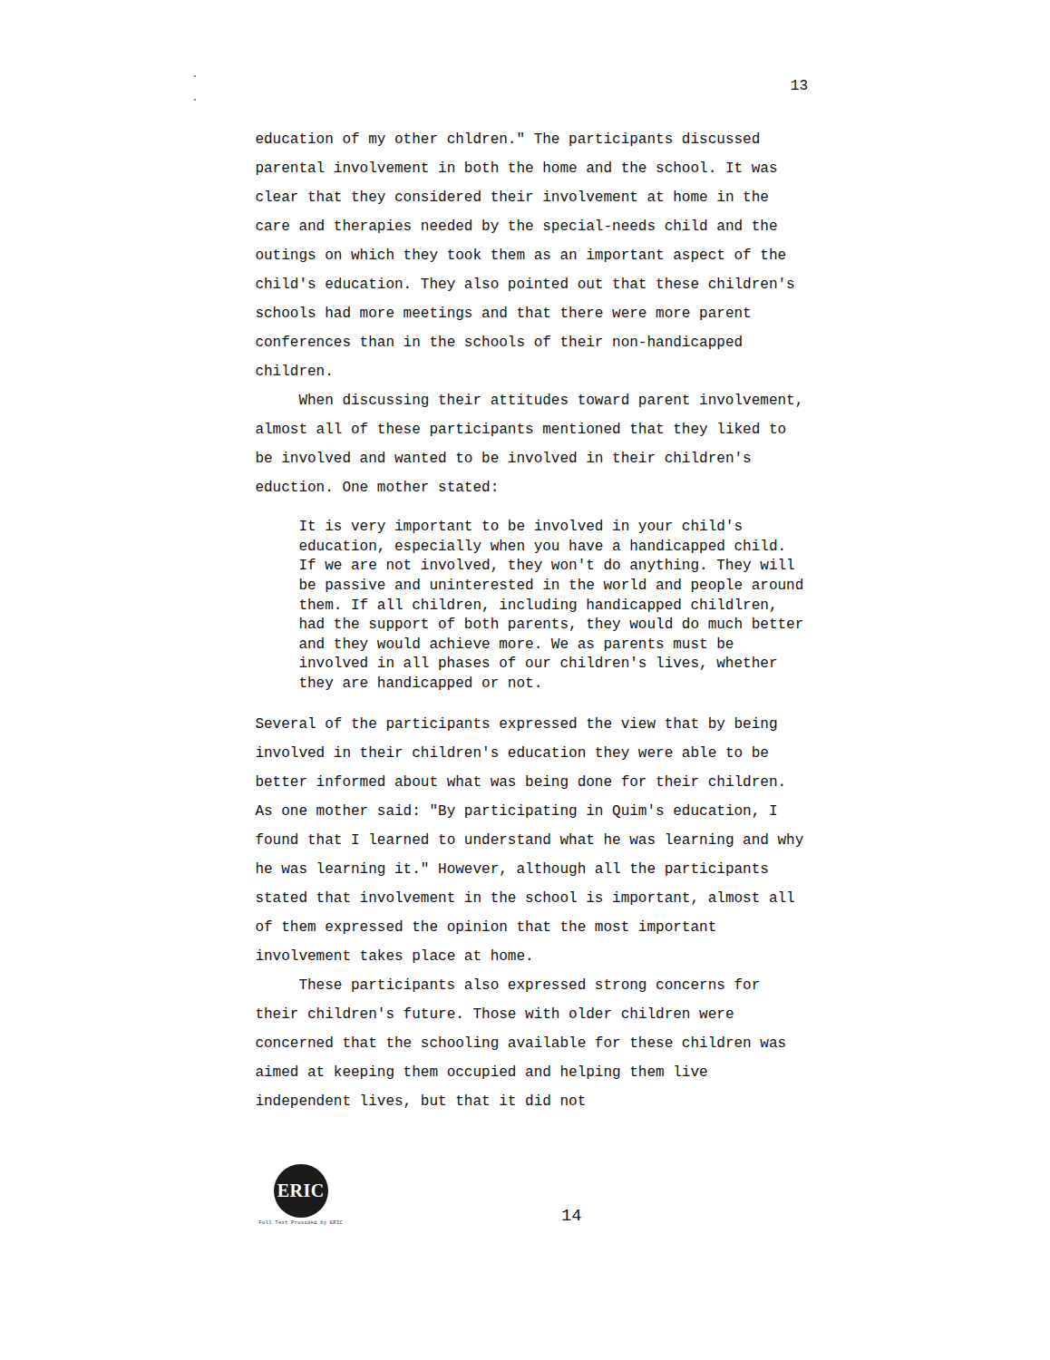·
·
13
education of my other chldren." The participants discussed parental involvement in both the home and the school. It was clear that they considered their involvement at home in the care and therapies needed by the special-needs child and the outings on which they took them as an important aspect of the child's education. They also pointed out that these children's schools had more meetings and that there were more parent conferences than in the schools of their non-handicapped children.
When discussing their attitudes toward parent involvement, almost all of these participants mentioned that they liked to be involved and wanted to be involved in their children's eduction. One mother stated:
It is very important to be involved in your child's education, especially when you have a handicapped child. If we are not involved, they won't do anything. They will be passive and uninterested in the world and people around them. If all children, including handicapped childlren, had the support of both parents, they would do much better and they would achieve more. We as parents must be involved in all phases of our children's lives, whether they are handicapped or not.
Several of the participants expressed the view that by being involved in their children's education they were able to be better informed about what was being done for their children. As one mother said: "By participating in Quim's education, I found that I learned to understand what he was learning and why he was learning it." However, although all the participants stated that involvement in the school is important, almost all of them expressed the opinion that the most important involvement takes place at home.
These participants also expressed strong concerns for their children's future. Those with older children were concerned that the schooling available for these children was aimed at keeping them occupied and helping them live independent lives, but that it did not
ERIC
Full Text Provided by ERIC
14